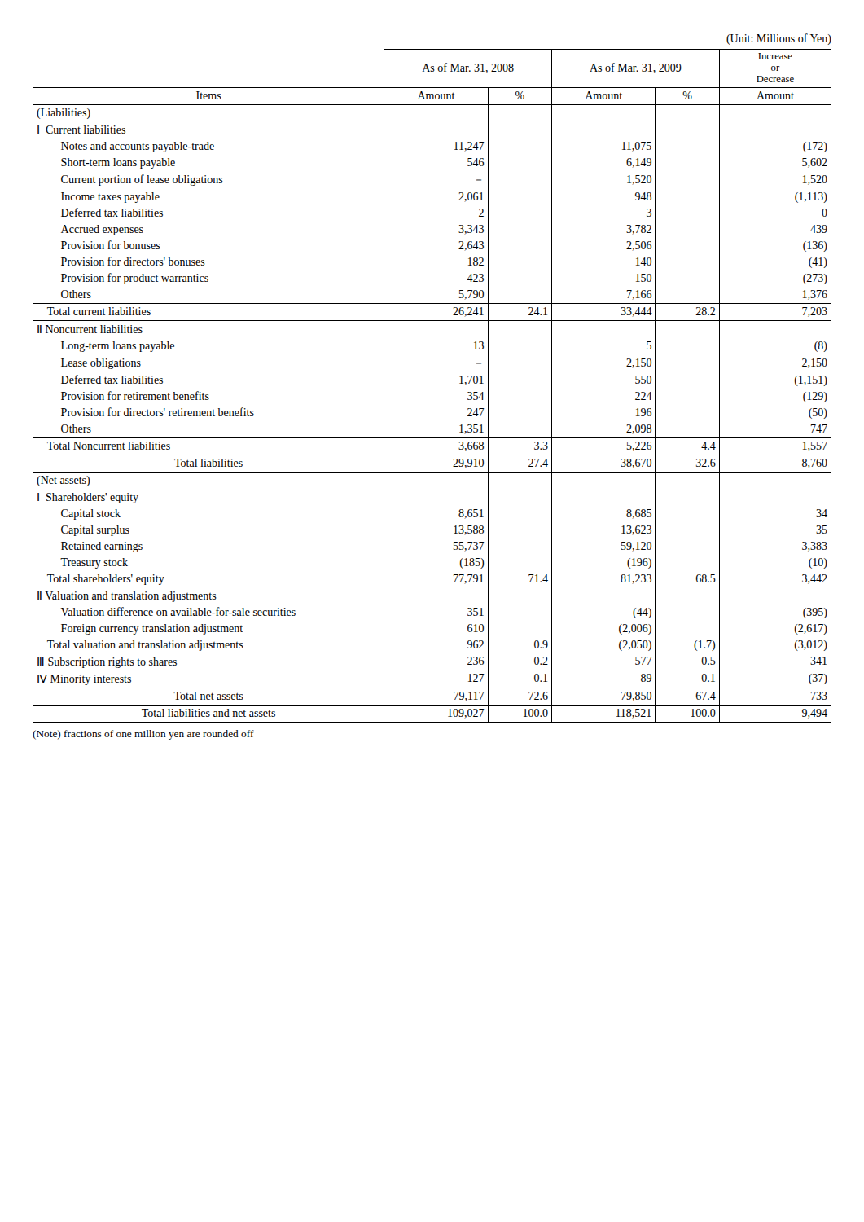(Unit: Millions of Yen)
| | As of Mar. 31, 2008 | As of Mar. 31, 2009 | Increase or Decrease |
| --- | --- | --- | --- |
| Items | Amount | % | Amount | % | Amount |
| (Liabilities) | | | | | |
| Ⅰ Current liabilities | | | | | |
| Notes and accounts payable-trade | 11,247 | | 11,075 | | (172) |
| Short-term loans payable | 546 | | 6,149 | | 5,602 |
| Current portion of lease obligations | － | | 1,520 | | 1,520 |
| Income taxes payable | 2,061 | | 948 | | (1,113) |
| Deferred tax liabilities | 2 | | 3 | | 0 |
| Accrued expenses | 3,343 | | 3,782 | | 439 |
| Provision for bonuses | 2,643 | | 2,506 | | (136) |
| Provision for directors' bonuses | 182 | | 140 | | (41) |
| Provision for product warrantics | 423 | | 150 | | (273) |
| Others | 5,790 | | 7,166 | | 1,376 |
| Total current liabilities | 26,241 | 24.1 | 33,444 | 28.2 | 7,203 |
| Ⅱ Noncurrent liabilities | | | | | |
| Long-term loans payable | 13 | | 5 | | (8) |
| Lease obligations | － | | 2,150 | | 2,150 |
| Deferred tax liabilities | 1,701 | | 550 | | (1,151) |
| Provision for retirement benefits | 354 | | 224 | | (129) |
| Provision for directors' retirement benefits | 247 | | 196 | | (50) |
| Others | 1,351 | | 2,098 | | 747 |
| Total Noncurrent liabilities | 3,668 | 3.3 | 5,226 | 4.4 | 1,557 |
| Total liabilities | 29,910 | 27.4 | 38,670 | 32.6 | 8,760 |
| (Net assets) | | | | | |
| Ⅰ Shareholders' equity | | | | | |
| Capital stock | 8,651 | | 8,685 | | 34 |
| Capital surplus | 13,588 | | 13,623 | | 35 |
| Retained earnings | 55,737 | | 59,120 | | 3,383 |
| Treasury stock | (185) | | (196) | | (10) |
| Total shareholders' equity | 77,791 | 71.4 | 81,233 | 68.5 | 3,442 |
| Ⅱ Valuation and translation adjustments | | | | | |
| Valuation difference on available-for-sale securities | 351 | | (44) | | (395) |
| Foreign currency translation adjustment | 610 | | (2,006) | | (2,617) |
| Total valuation and translation adjustments | 962 | 0.9 | (2,050) | (1.7) | (3,012) |
| Ⅲ Subscription rights to shares | 236 | 0.2 | 577 | 0.5 | 341 |
| Ⅳ Minority interests | 127 | 0.1 | 89 | 0.1 | (37) |
| Total net assets | 79,117 | 72.6 | 79,850 | 67.4 | 733 |
| Total liabilities and net assets | 109,027 | 100.0 | 118,521 | 100.0 | 9,494 |
(Note) fractions of one million yen are rounded off